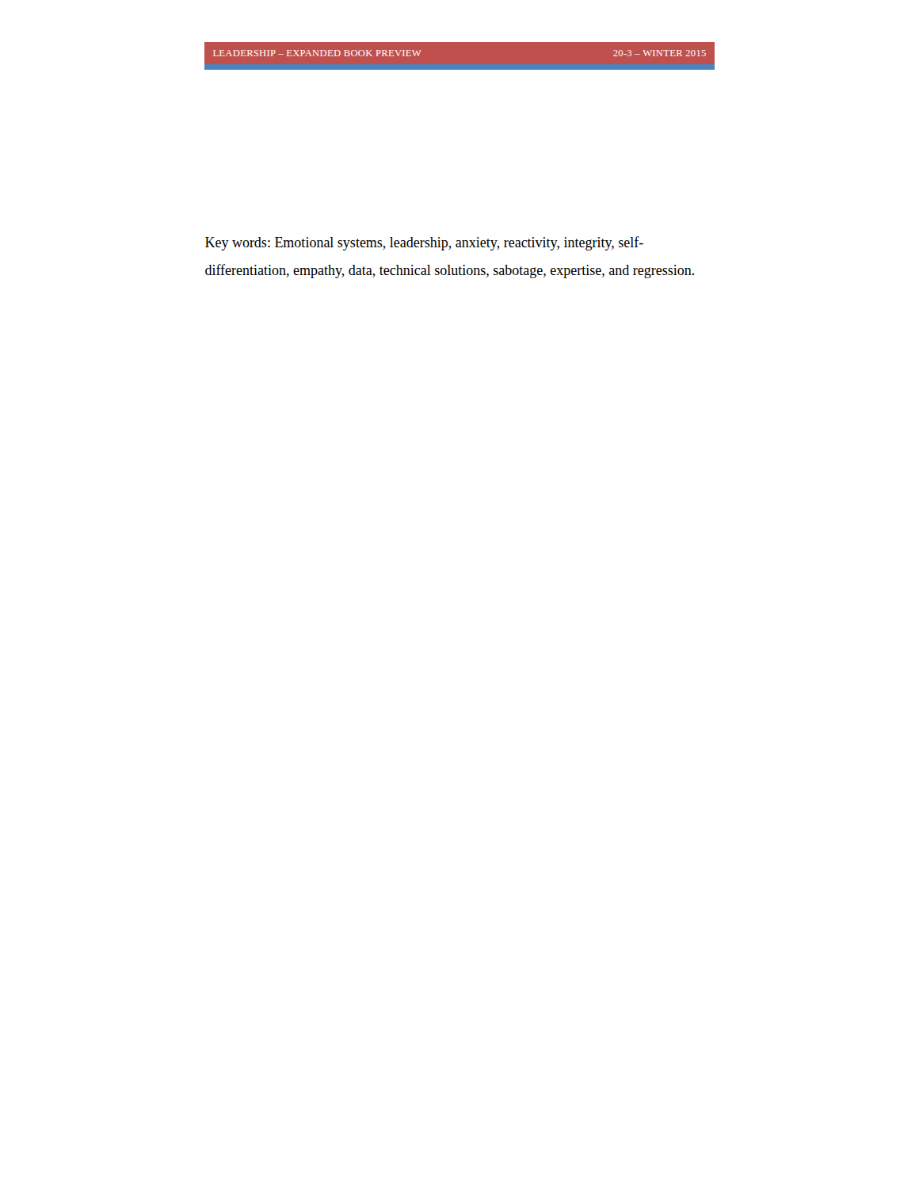Leadership – Expanded Book Preview 20-3 – Winter 2015
Key words: Emotional systems, leadership, anxiety, reactivity, integrity, self-differentiation, empathy, data, technical solutions, sabotage, expertise, and regression.